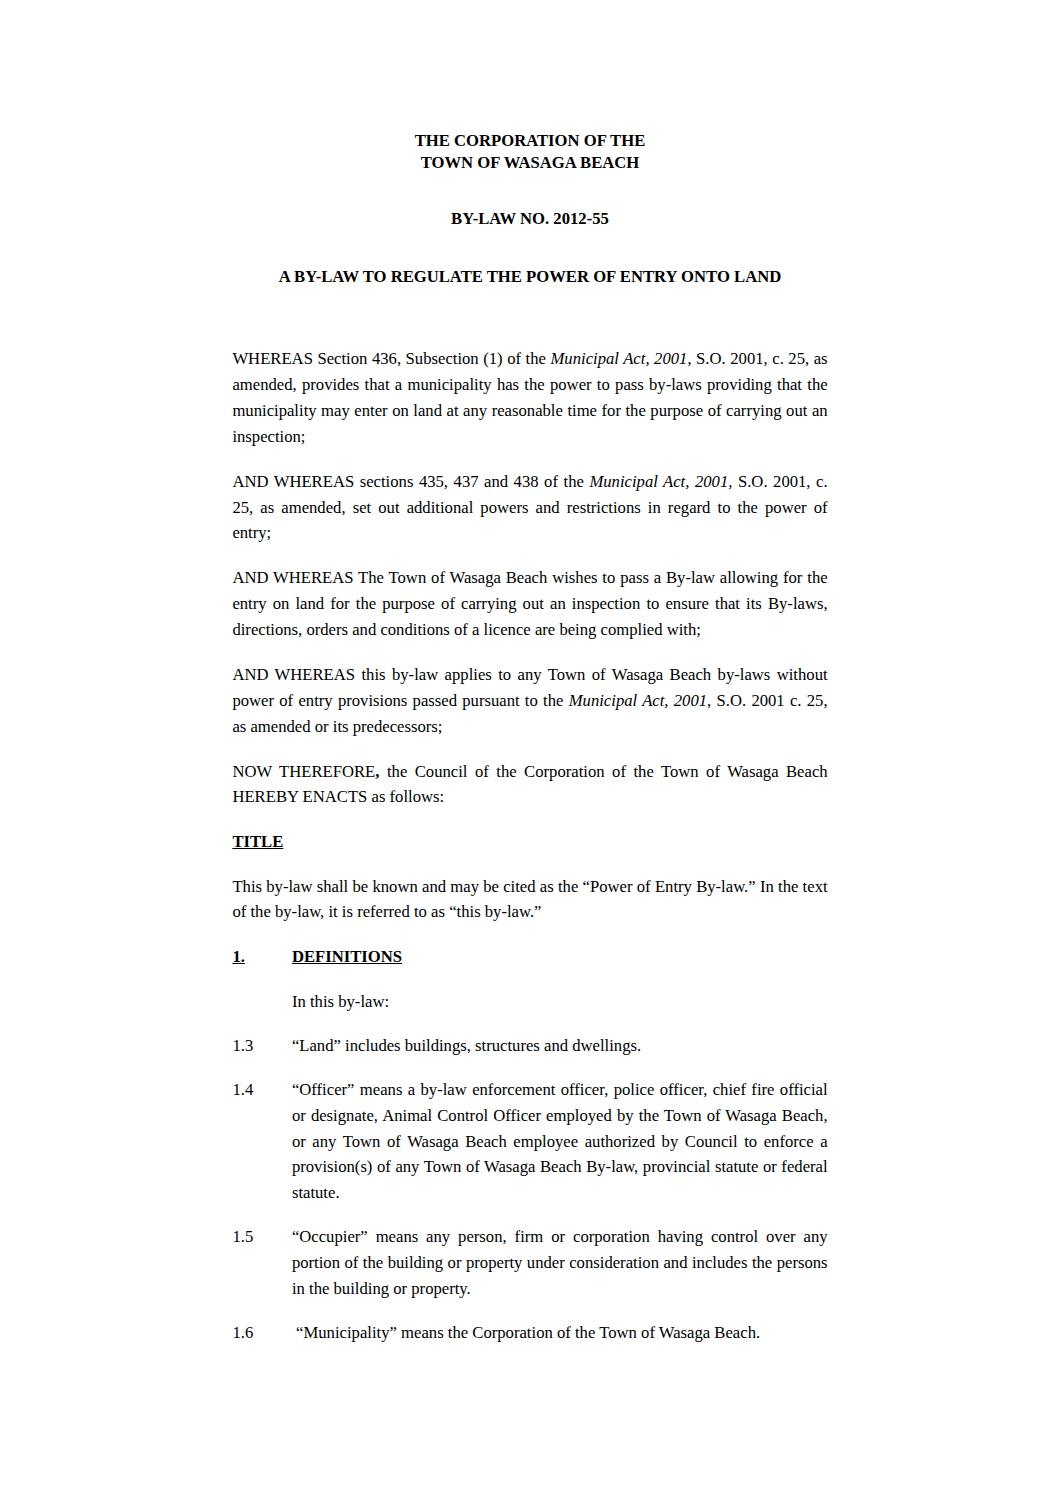The Corporation of the
Town of Wasaga Beach
BY-LAW NO. 2012-55
A BY-LAW TO REGULATE THE POWER OF ENTRY ONTO LAND
WHEREAS Section 436, Subsection (1) of the Municipal Act, 2001, S.O. 2001, c. 25, as amended, provides that a municipality has the power to pass by-laws providing that the municipality may enter on land at any reasonable time for the purpose of carrying out an inspection;
AND WHEREAS sections 435, 437 and 438 of the Municipal Act, 2001, S.O. 2001, c. 25, as amended, set out additional powers and restrictions in regard to the power of entry;
AND WHEREAS The Town of Wasaga Beach wishes to pass a By-law allowing for the entry on land for the purpose of carrying out an inspection to ensure that its By-laws, directions, orders and conditions of a licence are being complied with;
AND WHEREAS this by-law applies to any Town of Wasaga Beach by-laws without power of entry provisions passed pursuant to the Municipal Act, 2001, S.O. 2001 c. 25, as amended or its predecessors;
NOW THEREFORE, the Council of the Corporation of the Town of Wasaga Beach HEREBY ENACTS as follows:
TITLE
This by-law shall be known and may be cited as the “Power of Entry By-law.” In the text of the by-law, it is referred to as “this by-law.”
1. DEFINITIONS
In this by-law:
1.3 “Land” includes buildings, structures and dwellings.
1.4 “Officer” means a by-law enforcement officer, police officer, chief fire official or designate, Animal Control Officer employed by the Town of Wasaga Beach, or any Town of Wasaga Beach employee authorized by Council to enforce a provision(s) of any Town of Wasaga Beach By-law, provincial statute or federal statute.
1.5 “Occupier” means any person, firm or corporation having control over any portion of the building or property under consideration and includes the persons in the building or property.
1.6 “Municipality” means the Corporation of the Town of Wasaga Beach.